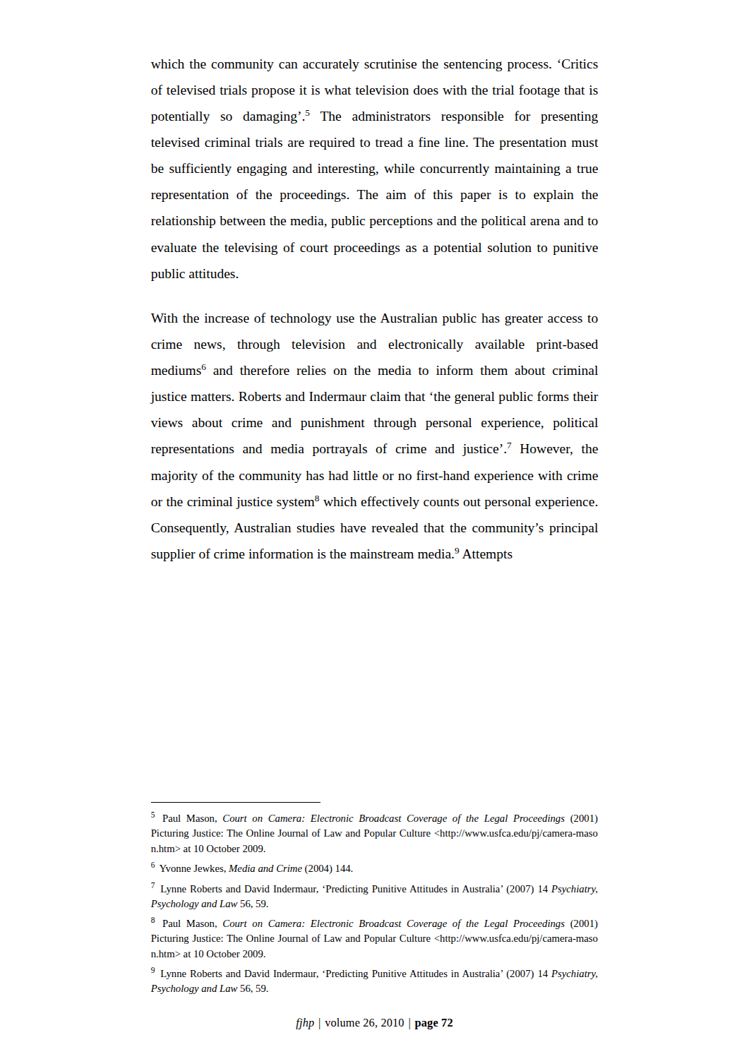which the community can accurately scrutinise the sentencing process. ‘Critics of televised trials propose it is what television does with the trial footage that is potentially so damaging’.5 The administrators responsible for presenting televised criminal trials are required to tread a fine line. The presentation must be sufficiently engaging and interesting, while concurrently maintaining a true representation of the proceedings. The aim of this paper is to explain the relationship between the media, public perceptions and the political arena and to evaluate the televising of court proceedings as a potential solution to punitive public attitudes.
With the increase of technology use the Australian public has greater access to crime news, through television and electronically available print-based mediums6 and therefore relies on the media to inform them about criminal justice matters. Roberts and Indermaur claim that ‘the general public forms their views about crime and punishment through personal experience, political representations and media portrayals of crime and justice’.7 However, the majority of the community has had little or no first-hand experience with crime or the criminal justice system8 which effectively counts out personal experience. Consequently, Australian studies have revealed that the community’s principal supplier of crime information is the mainstream media.9 Attempts
5 Paul Mason, Court on Camera: Electronic Broadcast Coverage of the Legal Proceedings (2001) Picturing Justice: The Online Journal of Law and Popular Culture <http://www.usfca.edu/pj/camera-mason.htm> at 10 October 2009.
6 Yvonne Jewkes, Media and Crime (2004) 144.
7 Lynne Roberts and David Indermaur, ‘Predicting Punitive Attitudes in Australia’ (2007) 14 Psychiatry, Psychology and Law 56, 59.
8 Paul Mason, Court on Camera: Electronic Broadcast Coverage of the Legal Proceedings (2001) Picturing Justice: The Online Journal of Law and Popular Culture <http://www.usfca.edu/pj/camera-mason.htm> at 10 October 2009.
9 Lynne Roberts and David Indermaur, ‘Predicting Punitive Attitudes in Australia’ (2007) 14 Psychiatry, Psychology and Law 56, 59.
fjhp|volume 26, 2010|page 72